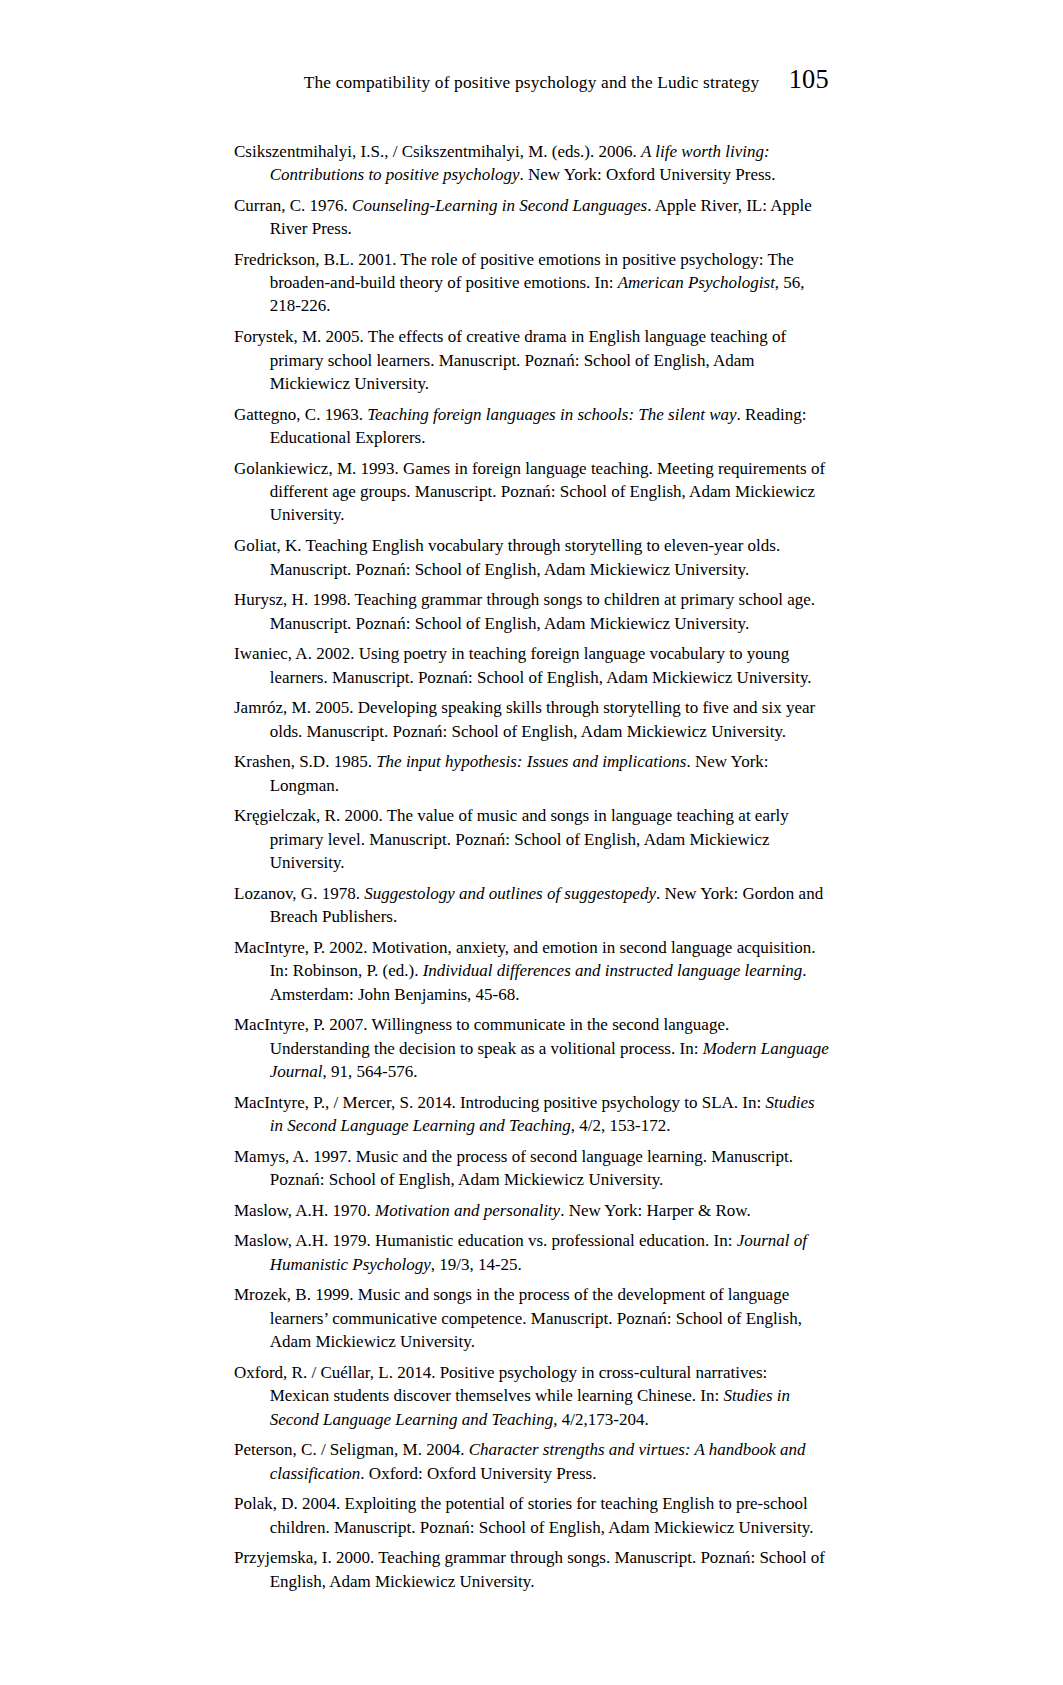The compatibility of positive psychology and the Ludic strategy 105
Csikszentmihalyi, I.S., / Csikszentmihalyi, M. (eds.). 2006. A life worth living: Contributions to positive psychology. New York: Oxford University Press.
Curran, C. 1976. Counseling-Learning in Second Languages. Apple River, IL: Apple River Press.
Fredrickson, B.L. 2001. The role of positive emotions in positive psychology: The broaden-and-build theory of positive emotions. In: American Psychologist, 56, 218-226.
Forystek, M. 2005. The effects of creative drama in English language teaching of primary school learners. Manuscript. Poznań: School of English, Adam Mickiewicz University.
Gattegno, C. 1963. Teaching foreign languages in schools: The silent way. Reading: Educational Explorers.
Golankiewicz, M. 1993. Games in foreign language teaching. Meeting requirements of different age groups. Manuscript. Poznań: School of English, Adam Mickiewicz University.
Goliat, K. Teaching English vocabulary through storytelling to eleven-year olds. Manuscript. Poznań: School of English, Adam Mickiewicz University.
Hurysz, H. 1998. Teaching grammar through songs to children at primary school age. Manuscript. Poznań: School of English, Adam Mickiewicz University.
Iwaniec, A. 2002. Using poetry in teaching foreign language vocabulary to young learners. Manuscript. Poznań: School of English, Adam Mickiewicz University.
Jamróz, M. 2005. Developing speaking skills through storytelling to five and six year olds. Manuscript. Poznań: School of English, Adam Mickiewicz University.
Krashen, S.D. 1985. The input hypothesis: Issues and implications. New York: Longman.
Kręgielczak, R. 2000. The value of music and songs in language teaching at early primary level. Manuscript. Poznań: School of English, Adam Mickiewicz University.
Lozanov, G. 1978. Suggestology and outlines of suggestopedy. New York: Gordon and Breach Publishers.
MacIntyre, P. 2002. Motivation, anxiety, and emotion in second language acquisition. In: Robinson, P. (ed.). Individual differences and instructed language learning. Amsterdam: John Benjamins, 45-68.
MacIntyre, P. 2007. Willingness to communicate in the second language. Understanding the decision to speak as a volitional process. In: Modern Language Journal, 91, 564-576.
MacIntyre, P., / Mercer, S. 2014. Introducing positive psychology to SLA. In: Studies in Second Language Learning and Teaching, 4/2, 153-172.
Mamys, A. 1997. Music and the process of second language learning. Manuscript. Poznań: School of English, Adam Mickiewicz University.
Maslow, A.H. 1970. Motivation and personality. New York: Harper & Row.
Maslow, A.H. 1979. Humanistic education vs. professional education. In: Journal of Humanistic Psychology, 19/3, 14-25.
Mrozek, B. 1999. Music and songs in the process of the development of language learners’ communicative competence. Manuscript. Poznań: School of English, Adam Mickiewicz University.
Oxford, R. / Cuéllar, L. 2014. Positive psychology in cross-cultural narratives: Mexican students discover themselves while learning Chinese. In: Studies in Second Language Learning and Teaching, 4/2,173-204.
Peterson, C. / Seligman, M. 2004. Character strengths and virtues: A handbook and classification. Oxford: Oxford University Press.
Polak, D. 2004. Exploiting the potential of stories for teaching English to pre-school children. Manuscript. Poznań: School of English, Adam Mickiewicz University.
Przyjemska, I. 2000. Teaching grammar through songs. Manuscript. Poznań: School of English, Adam Mickiewicz University.